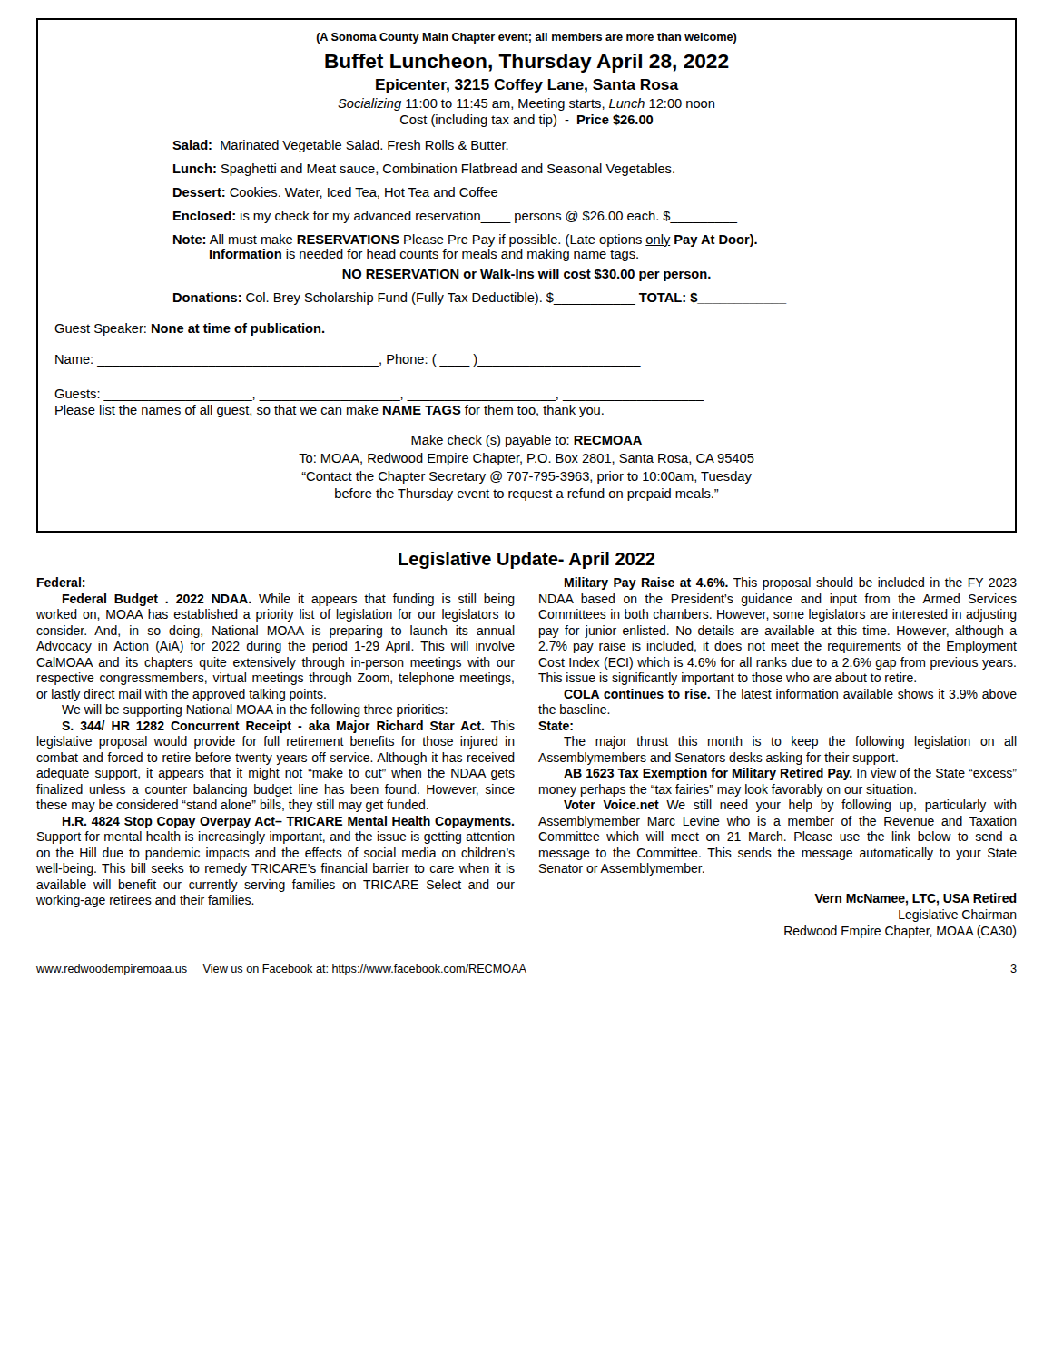(A Sonoma County Main Chapter event; all members are more than welcome)
Buffet Luncheon, Thursday April 28, 2022
Epicenter, 3215 Coffey Lane, Santa Rosa
Socializing 11:00 to 11:45 am, Meeting starts, Lunch 12:00 noon
Cost (including tax and tip) - Price $26.00
Salad: Marinated Vegetable Salad. Fresh Rolls & Butter.
Lunch: Spaghetti and Meat sauce, Combination Flatbread and Seasonal Vegetables.
Dessert: Cookies. Water, Iced Tea, Hot Tea and Coffee
Enclosed: is my check for my advanced reservation____ persons @ $26.00 each. $_________
Note: All must make RESERVATIONS Please Pre Pay if possible. (Late options only Pay At Door).
Information is needed for head counts for meals and making name tags.
NO RESERVATION or Walk-Ins will cost $30.00 per person.
Donations: Col. Brey Scholarship Fund (Fully Tax Deductible). $___________ TOTAL: $____________
Guest Speaker: None at time of publication.
Name: ______________________________________, Phone: ( ____ )______________________
Guests: ____________________, ___________________, ____________________, ___________________
Please list the names of all guest, so that we can make NAME TAGS for them too, thank you.
Make check (s) payable to: RECMOAA
To: MOAA, Redwood Empire Chapter, P.O. Box 2801, Santa Rosa, CA 95405
“Contact the Chapter Secretary @ 707-795-3963, prior to 10:00am, Tuesday
before the Thursday event to request a refund on prepaid meals.”
Legislative Update- April 2022
Federal:
Federal Budget . 2022 NDAA. While it appears that funding is still being worked on, MOAA has established a priority list of legislation for our legislators to consider. And, in so doing, National MOAA is preparing to launch its annual Advocacy in Action (AiA) for 2022 during the period 1-29 April. This will involve CalMOAA and its chapters quite extensively through in-person meetings with our respective congressmembers, virtual meetings through Zoom, telephone meetings, or lastly direct mail with the approved talking points.
We will be supporting National MOAA in the following three priorities:
S. 344/ HR 1282 Concurrent Receipt - aka Major Richard Star Act. This legislative proposal would provide for full retirement benefits for those injured in combat and forced to retire before twenty years off service. Although it has received adequate support, it appears that it might not “make to cut” when the NDAA gets finalized unless a counter balancing budget line has been found. However, since these may be considered “stand alone” bills, they still may get funded.
H.R. 4824 Stop Copay Overpay Act– TRICARE Mental Health Copayments. Support for mental health is increasingly important, and the issue is getting attention on the Hill due to pandemic impacts and the effects of social media on children’s well-being. This bill seeks to remedy TRICARE’s financial barrier to care when it is available will benefit our currently serving families on TRICARE Select and our working-age retirees and their families.
Military Pay Raise at 4.6%. This proposal should be included in the FY 2023 NDAA based on the President’s guidance and input from the Armed Services Committees in both chambers. However, some legislators are interested in adjusting pay for junior enlisted. No details are available at this time. However, although a 2.7% pay raise is included, it does not meet the requirements of the Employment Cost Index (ECI) which is 4.6% for all ranks due to a 2.6% gap from previous years. This issue is significantly important to those who are about to retire.
COLA continues to rise. The latest information available shows it 3.9% above the baseline.
State:
The major thrust this month is to keep the following legislation on all Assemblymembers and Senators desks asking for their support.
AB 1623 Tax Exemption for Military Retired Pay. In view of the State “excess” money perhaps the “tax fairies” may look favorably on our situation.
Voter Voice.net We still need your help by following up, particularly with Assemblymember Marc Levine who is a member of the Revenue and Taxation Committee which will meet on 21 March. Please use the link below to send a message to the Committee. This sends the message automatically to your State Senator or Assemblymember.
Vern McNamee, LTC, USA Retired
Legislative Chairman
Redwood Empire Chapter, MOAA (CA30)
www.redwoodempiremoaa.us View us on Facebook at: https://www.facebook.com/RECMOAA
3